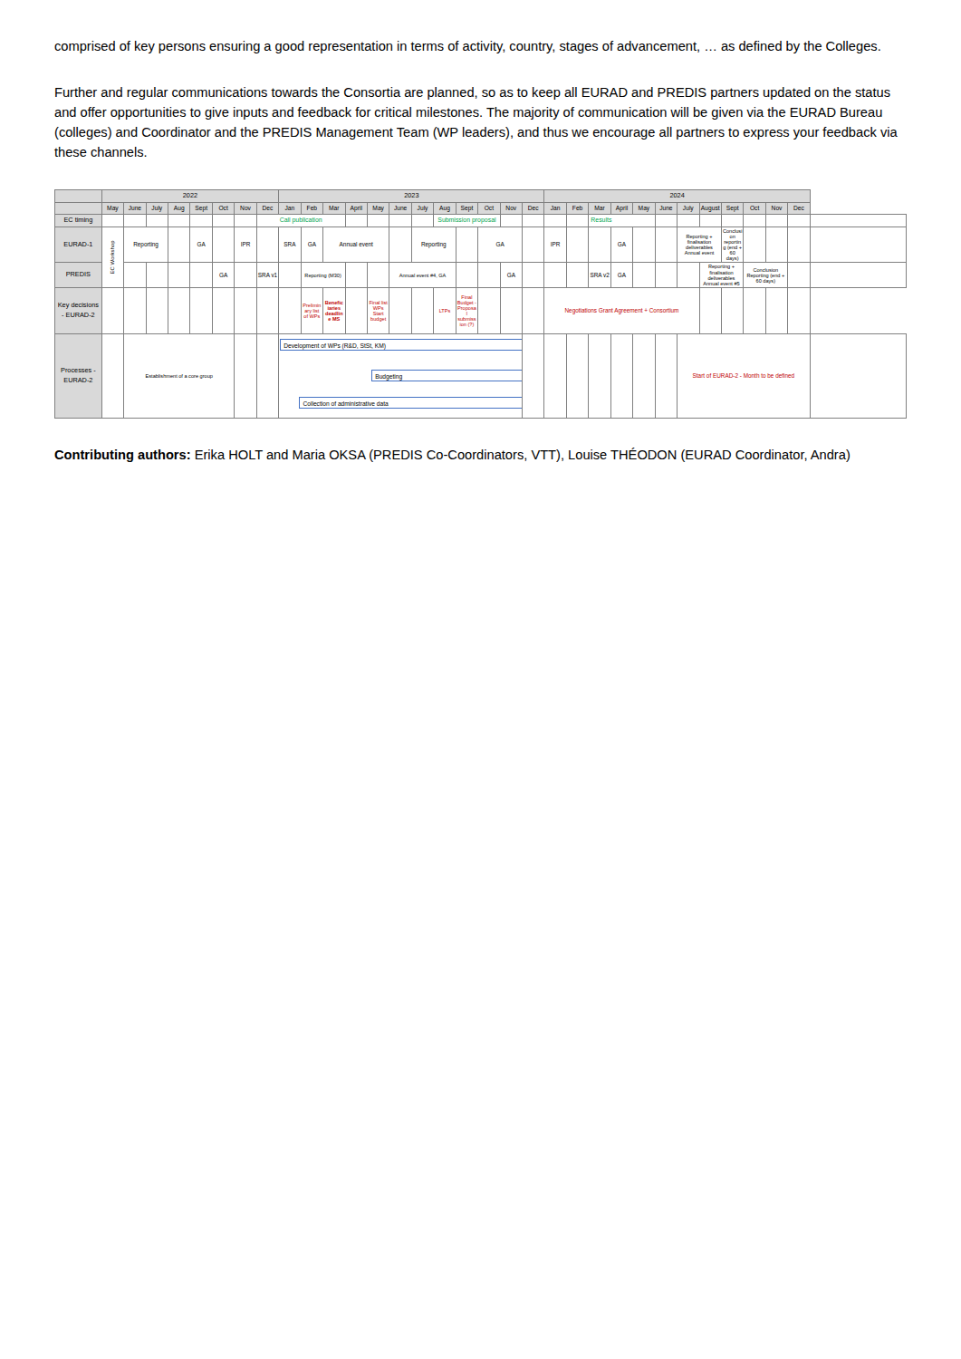comprised of key persons ensuring a good representation in terms of activity, country, stages of advancement, … as defined by the Colleges.
Further and regular communications towards the Consortia are planned, so as to keep all EURAD and PREDIS partners updated on the status and offer opportunities to give inputs and feedback for critical milestones. The majority of communication will be given via the EURAD Bureau (colleges) and Coordinator and the PREDIS Management Team (WP leaders), and thus we encourage all partners to express your feedback via these channels.
| | 2022 | 2023 | 2024 |
| | May | June | July | Aug | Sept | Oct | Nov | Dec | Jan | Feb | Mar | April | May | June | July | Aug | Sept | Oct | Nov | Dec | Jan | Feb | Mar | April | May | June | July | August | Sept | Oct | Nov | Dec |
| EC timing | | | | | | | | Call publication | | | | | Submission proposal | | | | | Results | | | | | | | | |
| EURAD-1 | EC Workshop | Reporting | | GA | | IPR | | SRA | GA | Annual event | | Reporting | | GA | | IPR | | | GA | | | Reporting + finalisation deliverables Annual event | Conclusion reporting (end + 60 days) | | | | |
| PREDIS | | | | | GA | | SRA v1 | | Reporting (M30) | | | Annual event #4, GA | | | GA | | | | SRA v2 | GA | | | | Reporting + finalisation deliverables Annual event #5 | Conclusion Reporting (end + 60 days) | | |
| Key decisions - EURAD-2 | | | | | | | | | | Preliminary list of WPs | Beneficiaries deadline MS | | Final list WPs Start budget | | | LTPs | Final Budget - Proposal submission (?) | | | | Negotiations Grant Agreement + Consortium | | | | | |
| Processes - EURAD-2 | | Establishment of a core group | | | Development of WPs (R&D, StSt, KM) Budgeting Collection of administrative data | | | | | | | | Start of EURAD-2 - Month to be defined | |
Contributing authors: Erika HOLT and Maria OKSA (PREDIS Co-Coordinators, VTT), Louise THÉODON (EURAD Coordinator, Andra)